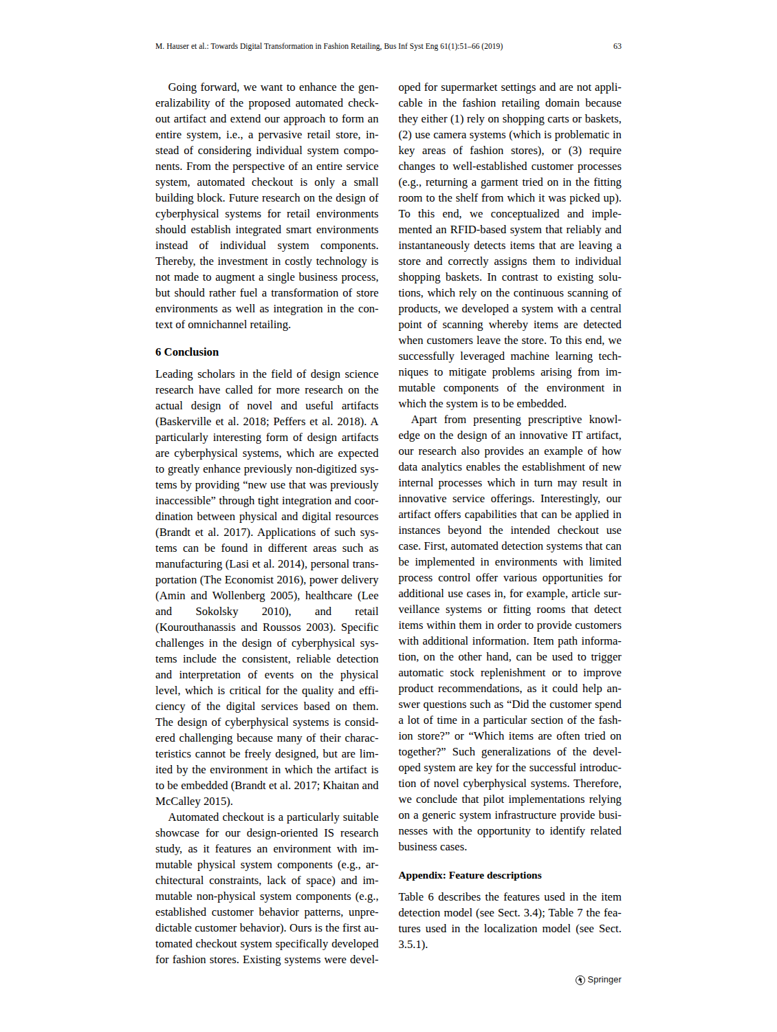M. Hauser et al.: Towards Digital Transformation in Fashion Retailing, Bus Inf Syst Eng 61(1):51–66 (2019)
63
Going forward, we want to enhance the generalizability of the proposed automated checkout artifact and extend our approach to form an entire system, i.e., a pervasive retail store, instead of considering individual system components. From the perspective of an entire service system, automated checkout is only a small building block. Future research on the design of cyberphysical systems for retail environments should establish integrated smart environments instead of individual system components. Thereby, the investment in costly technology is not made to augment a single business process, but should rather fuel a transformation of store environments as well as integration in the context of omnichannel retailing.
6 Conclusion
Leading scholars in the field of design science research have called for more research on the actual design of novel and useful artifacts (Baskerville et al. 2018; Peffers et al. 2018). A particularly interesting form of design artifacts are cyberphysical systems, which are expected to greatly enhance previously non-digitized systems by providing “new use that was previously inaccessible” through tight integration and coordination between physical and digital resources (Brandt et al. 2017). Applications of such systems can be found in different areas such as manufacturing (Lasi et al. 2014), personal transportation (The Economist 2016), power delivery (Amin and Wollenberg 2005), healthcare (Lee and Sokolsky 2010), and retail (Kourouthanassis and Roussos 2003). Specific challenges in the design of cyberphysical systems include the consistent, reliable detection and interpretation of events on the physical level, which is critical for the quality and efficiency of the digital services based on them. The design of cyberphysical systems is considered challenging because many of their characteristics cannot be freely designed, but are limited by the environment in which the artifact is to be embedded (Brandt et al. 2017; Khaitan and McCalley 2015).
Automated checkout is a particularly suitable showcase for our design-oriented IS research study, as it features an environment with immutable physical system components (e.g., architectural constraints, lack of space) and immutable non-physical system components (e.g., established customer behavior patterns, unpredictable customer behavior). Ours is the first automated checkout system specifically developed for fashion stores. Existing systems were developed for supermarket settings and are not applicable in the fashion retailing domain because they either (1) rely on shopping carts or baskets, (2) use camera systems (which is problematic in key areas of fashion stores), or (3) require changes to well-established customer processes (e.g., returning a garment tried on in the fitting room to the shelf from which it was picked up). To this end, we conceptualized and implemented an RFID-based system that reliably and instantaneously detects items that are leaving a store and correctly assigns them to individual shopping baskets. In contrast to existing solutions, which rely on the continuous scanning of products, we developed a system with a central point of scanning whereby items are detected when customers leave the store. To this end, we successfully leveraged machine learning techniques to mitigate problems arising from immutable components of the environment in which the system is to be embedded.
Apart from presenting prescriptive knowledge on the design of an innovative IT artifact, our research also provides an example of how data analytics enables the establishment of new internal processes which in turn may result in innovative service offerings. Interestingly, our artifact offers capabilities that can be applied in instances beyond the intended checkout use case. First, automated detection systems that can be implemented in environments with limited process control offer various opportunities for additional use cases in, for example, article surveillance systems or fitting rooms that detect items within them in order to provide customers with additional information. Item path information, on the other hand, can be used to trigger automatic stock replenishment or to improve product recommendations, as it could help answer questions such as “Did the customer spend a lot of time in a particular section of the fashion store?” or “Which items are often tried on together?” Such generalizations of the developed system are key for the successful introduction of novel cyberphysical systems. Therefore, we conclude that pilot implementations relying on a generic system infrastructure provide businesses with the opportunity to identify related business cases.
Appendix: Feature descriptions
Table 6 describes the features used in the item detection model (see Sect. 3.4); Table 7 the features used in the localization model (see Sect. 3.5.1).
Springer